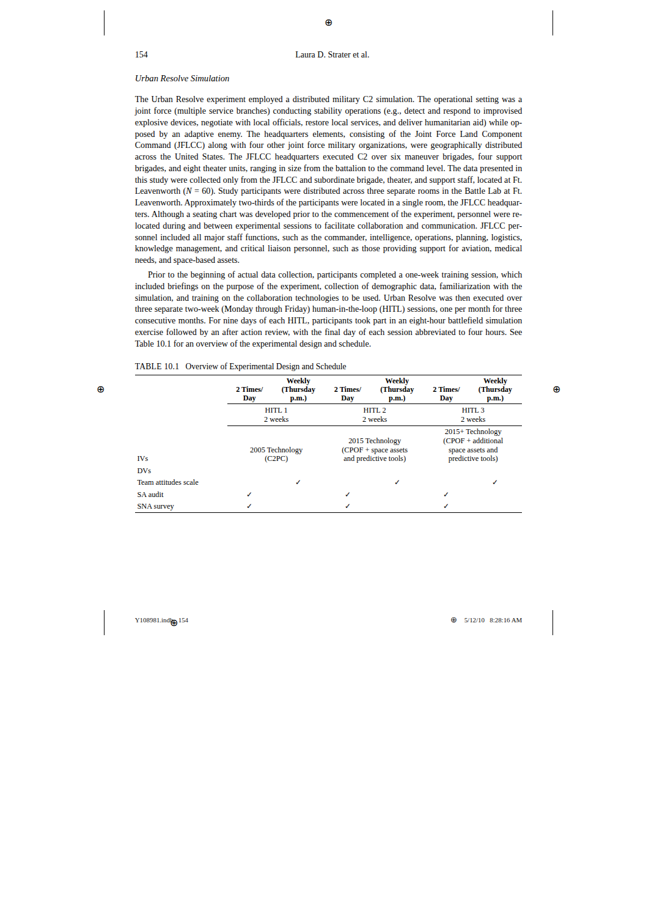⊕
⊕
⊕
⊕
154 Laura D. Strater et al.
Urban Resolve Simulation
The Urban Resolve experiment employed a distributed military C2 simulation. The operational setting was a joint force (multiple service branches) conducting stability operations (e.g., detect and respond to improvised explosive devices, negotiate with local officials, restore local services, and deliver humanitarian aid) while opposed by an adaptive enemy. The headquarters elements, consisting of the Joint Force Land Component Command (JFLCC) along with four other joint force military organizations, were geographically distributed across the United States. The JFLCC headquarters executed C2 over six maneuver brigades, four support brigades, and eight theater units, ranging in size from the battalion to the command level. The data presented in this study were collected only from the JFLCC and subordinate brigade, theater, and support staff, located at Ft. Leavenworth (N = 60). Study participants were distributed across three separate rooms in the Battle Lab at Ft. Leavenworth. Approximately two-thirds of the participants were located in a single room, the JFLCC headquarters. Although a seating chart was developed prior to the commencement of the experiment, personnel were relocated during and between experimental sessions to facilitate collaboration and communication. JFLCC personnel included all major staff functions, such as the commander, intelligence, operations, planning, logistics, knowledge management, and critical liaison personnel, such as those providing support for aviation, medical needs, and space-based assets.
Prior to the beginning of actual data collection, participants completed a one-week training session, which included briefings on the purpose of the experiment, collection of demographic data, familiarization with the simulation, and training on the collaboration technologies to be used. Urban Resolve was then executed over three separate two-week (Monday through Friday) human-in-the-loop (HITL) sessions, one per month for three consecutive months. For nine days of each HITL, participants took part in an eight-hour battlefield simulation exercise followed by an after action review, with the final day of each session abbreviated to four hours. See Table 10.1 for an overview of the experimental design and schedule.
TABLE 10.1 Overview of Experimental Design and Schedule
| | 2 Times/ Day | Weekly (Thursday p.m.) | 2 Times/ Day | Weekly (Thursday p.m.) | 2 Times/ Day | Weekly (Thursday p.m.) |
| --- | --- | --- | --- | --- | --- | --- |
| | HITL 1 2 weeks | HITL 2 2 weeks | HITL 3 2 weeks |
| IVs | 2005 Technology (C2PC) | 2015 Technology (CPOF + space assets and predictive tools) | 2015+ Technology (CPOF + additional space assets and predictive tools) |
| DVs | | | | | | |
| Team attitudes scale | | ✓ | | ✓ | | ✓ |
| SA audit | ✓ | | ✓ | | ✓ | |
| SNA survey | ✓ | | ✓ | | ✓ | |
Y108981.indb 154
⊕ 5/12/10 8:28:16 AM